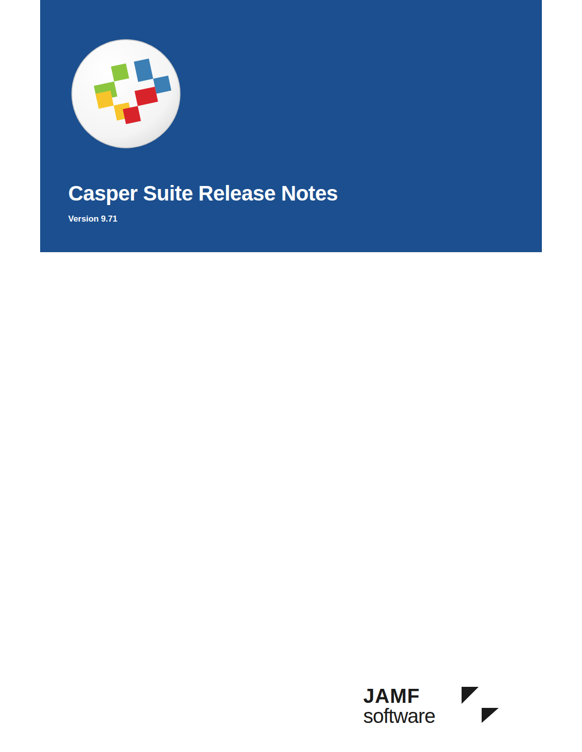Casper Suite Release Notes
Version 9.71
JAMF software